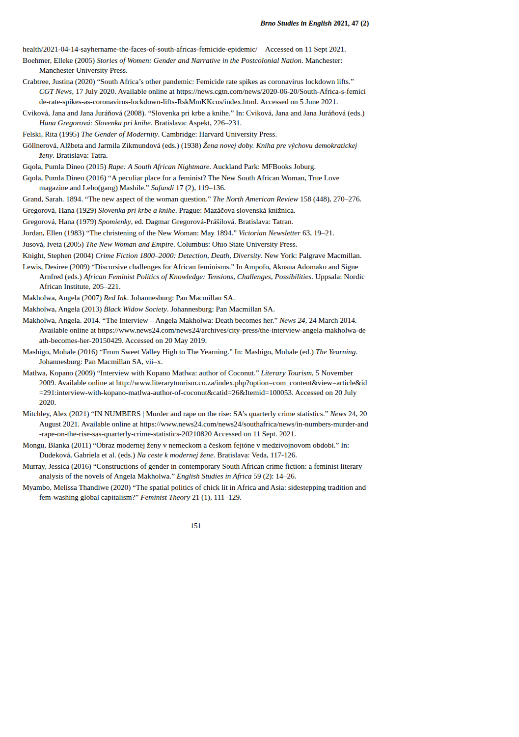Brno Studies in English 2021, 47 (2)
health/2021-04-14-sayhername-the-faces-of-south-africas-femicide-epidemic/ Accessed on 11 Sept 2021.
Boehmer, Elleke (2005) Stories of Women: Gender and Narrative in the Postcolonial Nation. Manchester: Manchester University Press.
Crabtree, Justina (2020) “South Africa’s other pandemic: Femicide rate spikes as coronavirus lockdown lifts.” CGT News, 17 July 2020. Available online at https://news.cgtn.com/news/2020-06-20/South-Africa-s-femicide-rate-spikes-as-coronavirus-lockdown-lifts-RskMmKKcus/index.html. Accessed on 5 June 2021.
Cviková, Jana and Jana Juráňová (2008). “Slovenka pri krbe a knihe.” In: Cviková, Jana and Jana Juráňová (eds.) Hana Gregorová: Slovenka pri knihe. Bratislava: Aspekt, 226–231.
Felski, Rita (1995) The Gender of Modernity. Cambridge: Harvard University Press.
Göllnerová, Alžbeta and Jarmila Zikmundová (eds.) (1938) Žena novej doby. Kniha pre výchovu demokratickej ženy. Bratislava: Tatra.
Gqola, Pumla Dineo (2015) Rape: A South African Nightmare. Auckland Park: MFBooks Joburg.
Gqola, Pumla Dineo (2016) “A peculiar place for a feminist? The New South African Woman, True Love magazine and Lebo(gang) Mashile.” Safundi 17 (2), 119–136.
Grand, Sarah. 1894. “The new aspect of the woman question.” The North American Review 158 (448), 270–276.
Gregorová, Hana (1929) Slovenka pri krbe a knihe. Prague: Mazáčova slovenská knižnica.
Gregorová, Hana (1979) Spomienky, ed. Dagmar Gregorová-Prášilová. Bratislava: Tatran.
Jordan, Ellen (1983) “The christening of the New Woman: May 1894.” Victorian Newsletter 63, 19–21.
Jusová, Iveta (2005) The New Woman and Empire. Columbus: Ohio State University Press.
Knight, Stephen (2004) Crime Fiction 1800–2000: Detection, Death, Diversity. New York: Palgrave Macmillan.
Lewis, Desiree (2009) “Discursive challenges for African feminisms.” In Ampofo, Akosua Adomako and Signe Arnfred (eds.) African Feminist Politics of Knowledge: Tensions, Challenges, Possibilities. Uppsala: Nordic African Institute, 205–221.
Makholwa, Angela (2007) Red Ink. Johannesburg: Pan Macmillan SA.
Makholwa, Angela (2013) Black Widow Society. Johannesburg: Pan Macmillan SA.
Makholwa, Angela. 2014. “The Interview – Angela Makholwa: Death becomes her.” News 24, 24 March 2014. Available online at https://www.news24.com/news24/archives/city-press/the-interview-angela-makholwa-death-becomes-her-20150429. Accessed on 20 May 2019.
Mashigo, Mohale (2016) “From Sweet Valley High to The Yearning.” In: Mashigo, Mohale (ed.) The Yearning. Johannesburg: Pan Macmillan SA, vii–x.
Matlwa, Kopano (2009) “Interview with Kopano Matlwa: author of Coconut.” Literary Tourism, 5 November 2009. Available online at http://www.literarytourism.co.za/index.php?option=com_content&view=article&id=291:interview-with-kopano-matlwa-author-of-coconut&catid=26&Itemid=100053. Accessed on 20 July 2020.
Mitchley, Alex (2021) “IN NUMBERS | Murder and rape on the rise: SA’s quarterly crime statistics.” News 24, 20 August 2021. Available online at https://www.news24.com/news24/southafrica/news/in-numbers-murder-and-rape-on-the-rise-sas-quarterly-crime-statistics-20210820 Accessed on 11 Sept. 2021.
Mongu, Blanka (2011) “Obraz modernej ženy v nemeckom a českom fejtóne v medzivojnovom období.” In: Dudeková, Gabriela et al. (eds.) Na ceste k modernej žene. Bratislava: Veda, 117-126.
Murray, Jessica (2016) “Constructions of gender in contemporary South African crime fiction: a feminist literary analysis of the novels of Angela Makholwa.” English Studies in Africa 59 (2): 14–26.
Myambo, Melissa Thandiwe (2020) “The spatial politics of chick lit in Africa and Asia: sidestepping tradition and fem-washing global capitalism?” Feminist Theory 21 (1), 111–129.
151